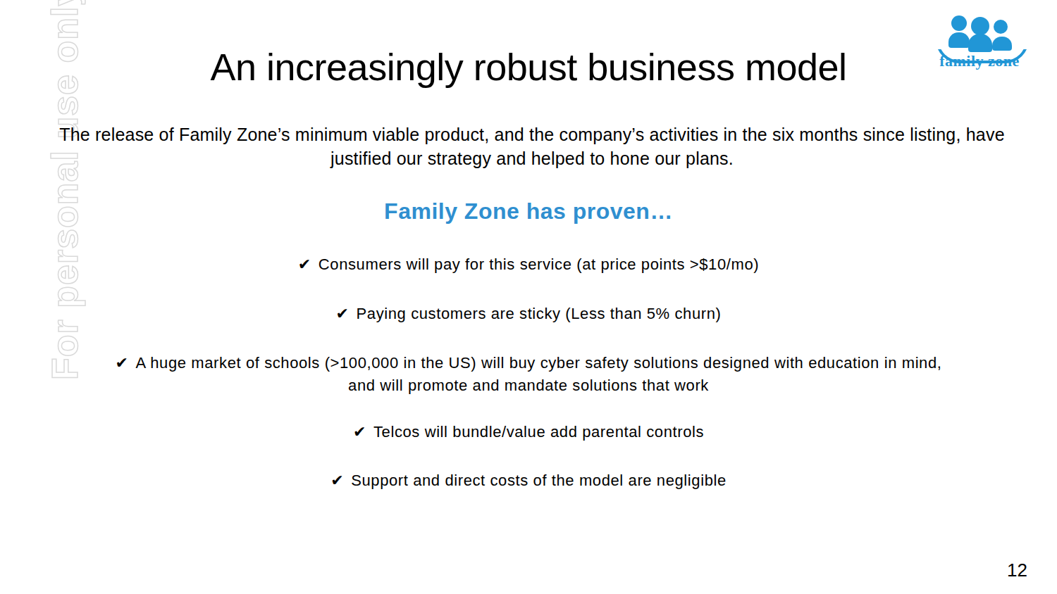For personal use only
An increasingly robust business model
family zone
The release of Family Zone’s minimum viable product, and the company’s activities in the six months since listing, have justified our strategy and helped to hone our plans.
Family Zone has proven…
✔Consumers will pay for this service (at price points >$10/mo)
✔Paying customers are sticky (Less than 5% churn)
✔A huge market of schools (>100,000 in the US) will buy cyber safety solutions designed with education in mind, and will promote and mandate solutions that work
✔Telcos will bundle/value add parental controls
✔Support and direct costs of the model are negligible
12